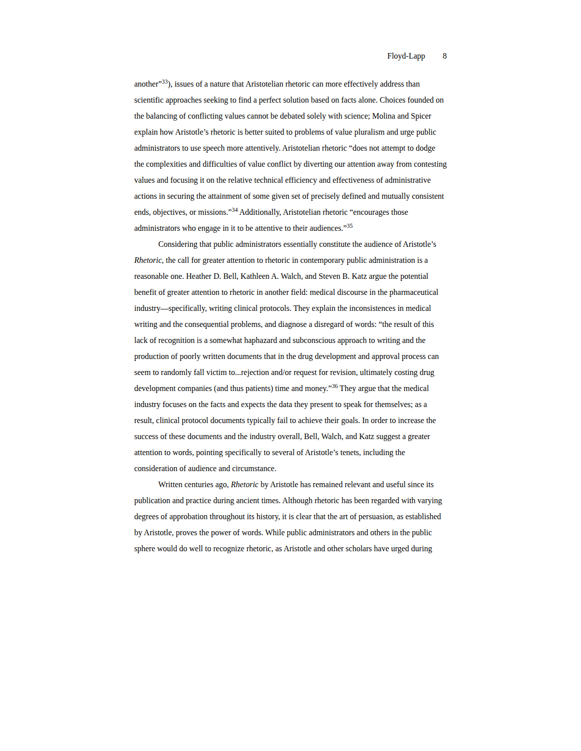Floyd-Lapp8
another”33), issues of a nature that Aristotelian rhetoric can more effectively address than scientific approaches seeking to find a perfect solution based on facts alone. Choices founded on the balancing of conflicting values cannot be debated solely with science; Molina and Spicer explain how Aristotle’s rhetoric is better suited to problems of value pluralism and urge public administrators to use speech more attentively. Aristotelian rhetoric “does not attempt to dodge the complexities and difficulties of value conflict by diverting our attention away from contesting values and focusing it on the relative technical efficiency and effectiveness of administrative actions in securing the attainment of some given set of precisely defined and mutually consistent ends, objectives, or missions.”34 Additionally, Aristotelian rhetoric “encourages those administrators who engage in it to be attentive to their audiences.”35
Considering that public administrators essentially constitute the audience of Aristotle’s Rhetoric, the call for greater attention to rhetoric in contemporary public administration is a reasonable one. Heather D. Bell, Kathleen A. Walch, and Steven B. Katz argue the potential benefit of greater attention to rhetoric in another field: medical discourse in the pharmaceutical industry—specifically, writing clinical protocols. They explain the inconsistences in medical writing and the consequential problems, and diagnose a disregard of words: “the result of this lack of recognition is a somewhat haphazard and subconscious approach to writing and the production of poorly written documents that in the drug development and approval process can seem to randomly fall victim to...rejection and/or request for revision, ultimately costing drug development companies (and thus patients) time and money.”36 They argue that the medical industry focuses on the facts and expects the data they present to speak for themselves; as a result, clinical protocol documents typically fail to achieve their goals. In order to increase the success of these documents and the industry overall, Bell, Walch, and Katz suggest a greater attention to words, pointing specifically to several of Aristotle’s tenets, including the consideration of audience and circumstance.
Written centuries ago, Rhetoric by Aristotle has remained relevant and useful since its publication and practice during ancient times. Although rhetoric has been regarded with varying degrees of approbation throughout its history, it is clear that the art of persuasion, as established by Aristotle, proves the power of words. While public administrators and others in the public sphere would do well to recognize rhetoric, as Aristotle and other scholars have urged during